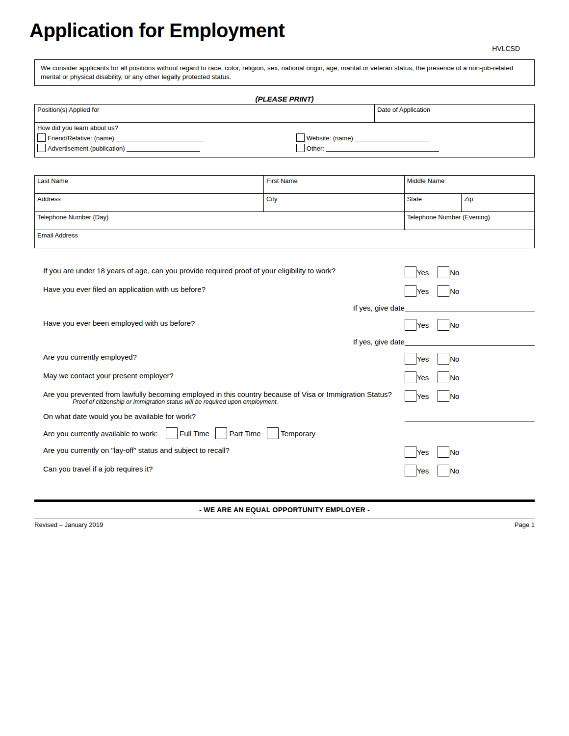Application for Employment
HVLCSD
We consider applicants for all positions without regard to race, color, religion, sex, national origin, age, marital or veteran status, the presence of a non-job-related mental or physical disability, or any other legally protected status.
(PLEASE PRINT)
| Position(s) Applied for | Date of Application |
| How did you learn about us? Friend/Relative: (name) Website: (name) Advertisement (publication) Other: |
| Last Name | First Name | Middle Name |
| Address | City | State | Zip |
| Telephone Number (Day) | Telephone Number (Evening) |
| Email Address |
| If you are under 18 years of age, can you provide required proof of your eligibility to work? | Yes No |
| Have you ever filed an application with us before? | Yes No |
| If yes, give date | |
| Have you ever been employed with us before? | Yes No |
| If yes, give date | |
| Are you currently employed? | Yes No |
| May we contact your present employer? | Yes No |
| Are you prevented from lawfully becoming employed in this country because of Visa or Immigration Status? Proof of citizenship or immigration status will be required upon employment. | Yes No |
| On what date would you be available for work? | |
| Are you currently available to work: Full Time Part Time Temporary | |
| Are you currently on "lay-off" status and subject to recall? | Yes No |
| Can you travel if a job requires it? | Yes No |
- WE ARE AN EQUAL OPPORTUNITY EMPLOYER -
Revised – January 2019 Page 1